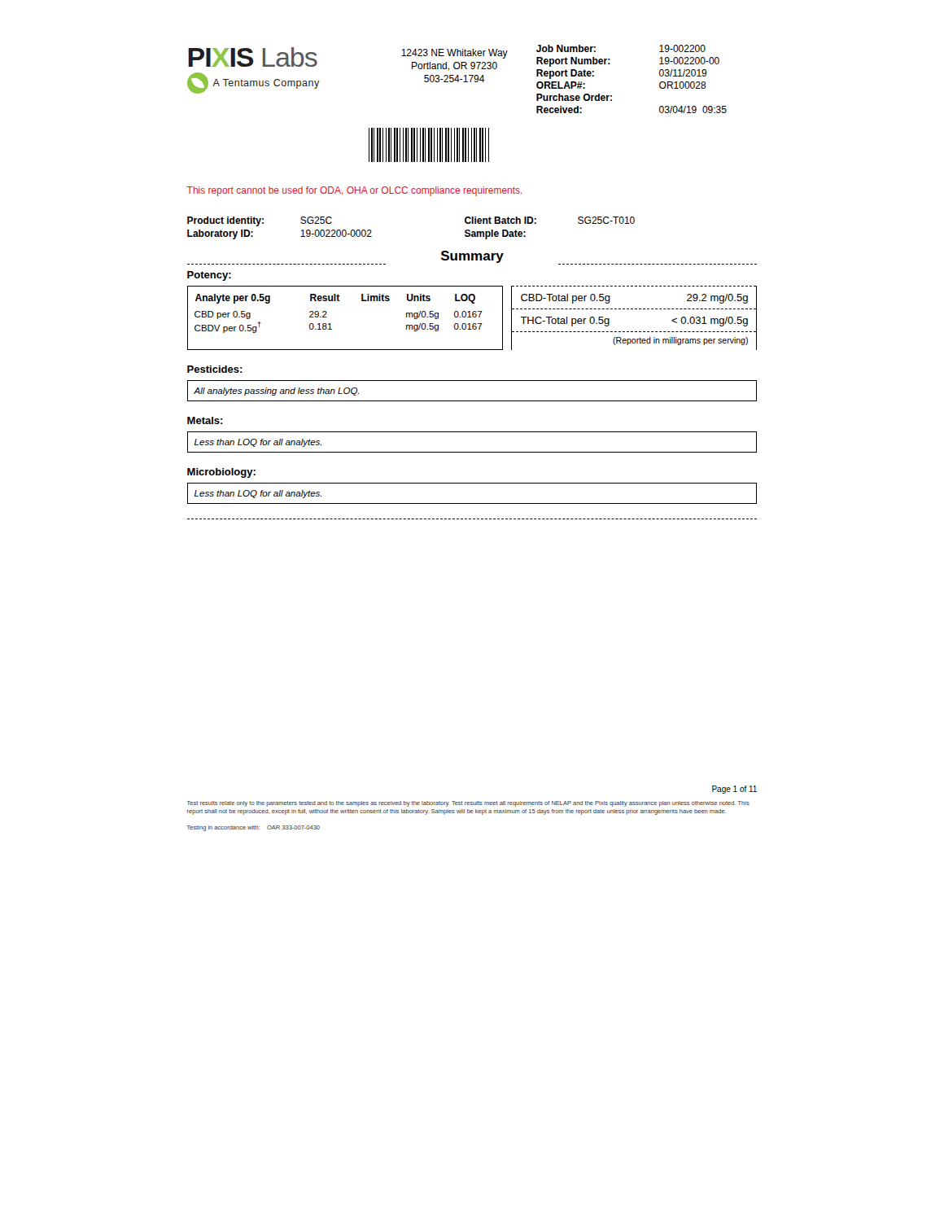PIXIS Labs
A Tentamus Company
12423 NE Whitaker Way
Portland, OR 97230
503-254-1794
| Job Number: | 19-002200 |
| Report Number: | 19-002200-00 |
| Report Date: | 03/11/2019 |
| ORELAP#: | OR100028 |
| Purchase Order: | |
| Received: | 03/04/19 09:35 |
This report cannot be used for ODA, OHA or OLCC compliance requirements.
| Product identity: | SG25C | Client Batch ID: | SG25C-T010 |
| Laboratory ID: | 19-002200-0002 | Sample Date: | |
Summary
Potency:
| Analyte per 0.5g | Result | Limits | Units | LOQ |
| --- | --- | --- | --- | --- |
| CBD per 0.5g | 29.2 | | mg/0.5g | 0.0167 |
| CBDV per 0.5g † | 0.181 | | mg/0.5g | 0.0167 |
CBD-Total per 0.5g 29.2 mg/0.5g
THC-Total per 0.5g < 0.031 mg/0.5g
(Reported in milligrams per serving)
Pesticides:
All analytes passing and less than LOQ.
Metals:
Less than LOQ for all analytes.
Microbiology:
Less than LOQ for all analytes.
Page 1 of 11
Test results relate only to the parameters tested and to the samples as received by the laboratory. Test results meet all requirements of NELAP and the Pixis quality assurance plan unless otherwise noted. This report shall not be reproduced, except in full, without the written consent of this laboratory. Samples will be kept a maximum of 15 days from the report date unless prior arrangements have been made.
Testing in accordance with: OAR 333-007-0430